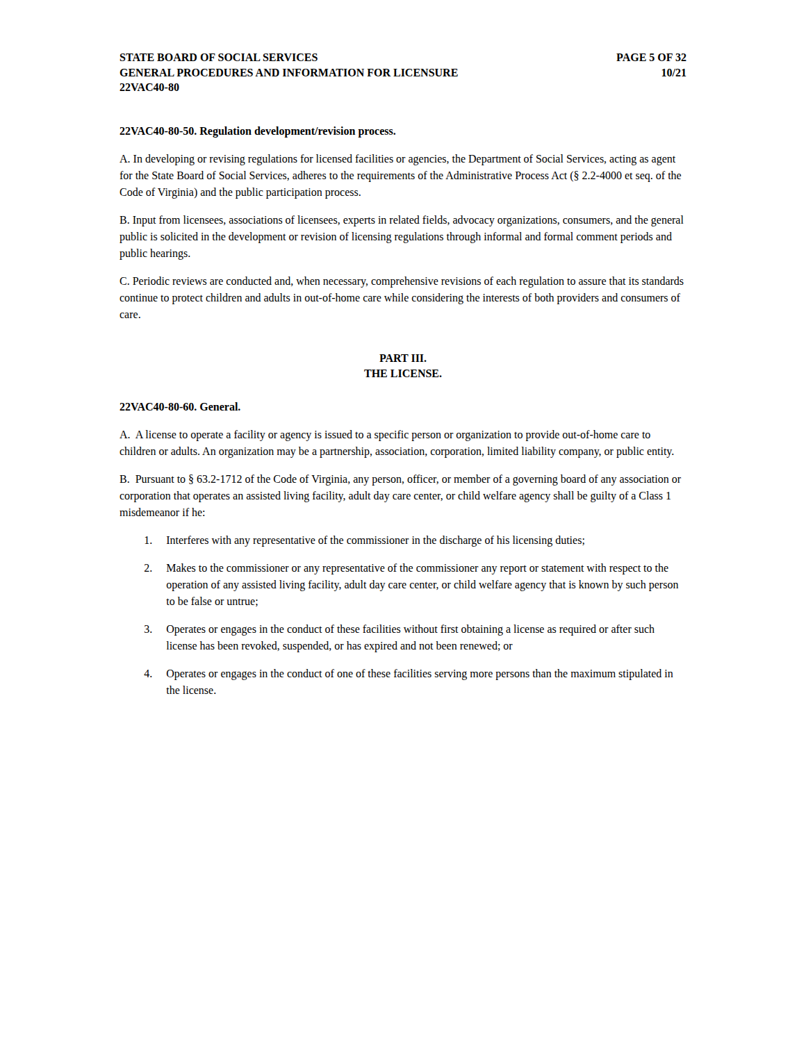State Board of Social Services
General Procedures and Information for Licensure
22VAC40-80
Page 5 of 32
10/21
22VAC40-80-50. Regulation development/revision process.
A. In developing or revising regulations for licensed facilities or agencies, the Department of Social Services, acting as agent for the State Board of Social Services, adheres to the requirements of the Administrative Process Act (§ 2.2-4000 et seq. of the Code of Virginia) and the public participation process.
B. Input from licensees, associations of licensees, experts in related fields, advocacy organizations, consumers, and the general public is solicited in the development or revision of licensing regulations through informal and formal comment periods and public hearings.
C. Periodic reviews are conducted and, when necessary, comprehensive revisions of each regulation to assure that its standards continue to protect children and adults in out-of-home care while considering the interests of both providers and consumers of care.
Part III.
The License.
22VAC40-80-60. General.
A. A license to operate a facility or agency is issued to a specific person or organization to provide out-of-home care to children or adults. An organization may be a partnership, association, corporation, limited liability company, or public entity.
B. Pursuant to § 63.2-1712 of the Code of Virginia, any person, officer, or member of a governing board of any association or corporation that operates an assisted living facility, adult day care center, or child welfare agency shall be guilty of a Class 1 misdemeanor if he:
1. Interferes with any representative of the commissioner in the discharge of his licensing duties;
2. Makes to the commissioner or any representative of the commissioner any report or statement with respect to the operation of any assisted living facility, adult day care center, or child welfare agency that is known by such person to be false or untrue;
3. Operates or engages in the conduct of these facilities without first obtaining a license as required or after such license has been revoked, suspended, or has expired and not been renewed; or
4. Operates or engages in the conduct of one of these facilities serving more persons than the maximum stipulated in the license.